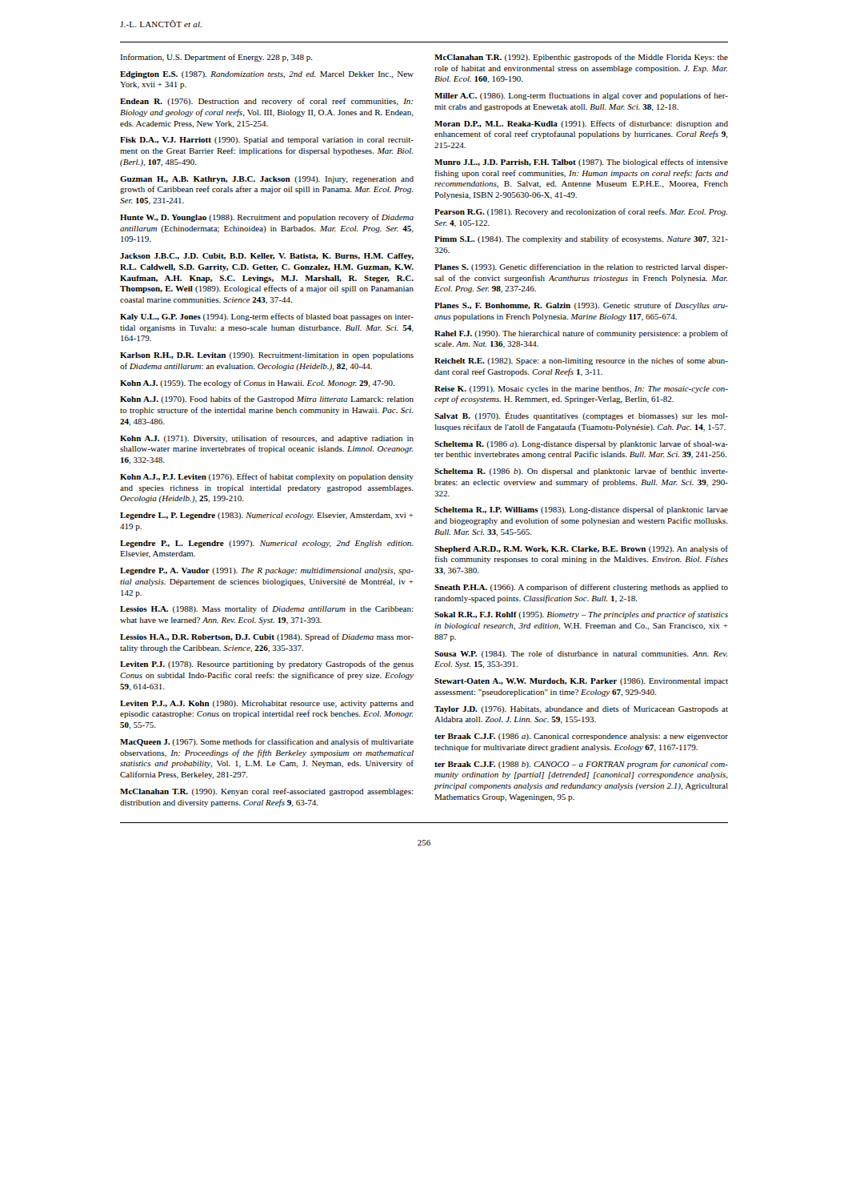J.-L. LANCTÔT et al.
Information, U.S. Department of Energy. 228 p, 348 p.
Edgington E.S. (1987). Randomization tests, 2nd ed. Marcel Dekker Inc., New York, xvii + 341 p.
Endean R. (1976). Destruction and recovery of coral reef communities, In: Biology and geology of coral reefs, Vol. III, Biology II, O.A. Jones and R. Endean, eds. Academic Press, New York, 215-254.
Fisk D.A., V.J. Harriott (1990). Spatial and temporal variation in coral recruitment on the Great Barrier Reef: implications for dispersal hypotheses. Mar. Biol. (Berl.), 107, 485-490.
Guzman H., A.B. Kathryn, J.B.C. Jackson (1994). Injury, regeneration and growth of Caribbean reef corals after a major oil spill in Panama. Mar. Ecol. Prog. Ser. 105, 231-241.
Hunte W., D. Younglao (1988). Recruitment and population recovery of Diadema antillarum (Echinodermata; Echinoidea) in Barbados. Mar. Ecol. Prog. Ser. 45, 109-119.
Jackson J.B.C., J.D. Cubit, B.D. Keller, V. Batista, K. Burns, H.M. Caffey, R.L. Caldwell, S.D. Garrity, C.D. Getter, C. Gonzalez, H.M. Guzman, K.W. Kaufman, A.H. Knap, S.C. Levings, M.J. Marshall, R. Steger, R.C. Thompson, E. Weil (1989). Ecological effects of a major oil spill on Panamanian coastal marine communities. Science 243, 37-44.
Kaly U.L., G.P. Jones (1994). Long-term effects of blasted boat passages on intertidal organisms in Tuvalu: a meso-scale human disturbance. Bull. Mar. Sci. 54, 164-179.
Karlson R.H., D.R. Levitan (1990). Recruitment-limitation in open populations of Diadema antillarum: an evaluation. Oecologia (Heidelb.), 82, 40-44.
Kohn A.J. (1959). The ecology of Conus in Hawaii. Ecol. Monogr. 29, 47-90.
Kohn A.J. (1970). Food habits of the Gastropod Mitra litterata Lamarck: relation to trophic structure of the intertidal marine bench community in Hawaii. Pac. Sci. 24, 483-486.
Kohn A.J. (1971). Diversity, utilisation of resources, and adaptive radiation in shallow-water marine invertebrates of tropical oceanic islands. Limnol. Oceanogr. 16, 332-348.
Kohn A.J., P.J. Leviten (1976). Effect of habitat complexity on population density and species richness in tropical intertidal predatory gastropod assemblages. Oecologia (Heidelb.), 25, 199-210.
Legendre L., P. Legendre (1983). Numerical ecology. Elsevier, Amsterdam, xvi + 419 p.
Legendre P., L. Legendre (1997). Numerical ecology, 2nd English edition. Elsevier, Amsterdam.
Legendre P., A. Vaudor (1991). The R package: multidimensional analysis, spatial analysis. Département de sciences biologiques, Université de Montréal, iv + 142 p.
Lessios H.A. (1988). Mass mortality of Diadema antillarum in the Caribbean: what have we learned? Ann. Rev. Ecol. Syst. 19, 371-393.
Lessios H.A., D.R. Robertson, D.J. Cubit (1984). Spread of Diadema mass mortality through the Caribbean. Science, 226, 335-337.
Leviten P.J. (1978). Resource partitioning by predatory Gastropods of the genus Conus on subtidal Indo-Pacific coral reefs: the significance of prey size. Ecology 59, 614-631.
Leviten P.J., A.J. Kohn (1980). Microhabitat resource use, activity patterns and episodic catastrophe: Conus on tropical intertidal reef rock benches. Ecol. Monogr. 50, 55-75.
MacQueen J. (1967). Some methods for classification and analysis of multivariate observations, In: Proceedings of the fifth Berkeley symposium on mathematical statistics and probability, Vol. 1, L.M. Le Cam, J. Neyman, eds. University of California Press, Berkeley, 281-297.
McClanahan T.R. (1990). Kenyan coral reef-associated gastropod assemblages: distribution and diversity patterns. Coral Reefs 9, 63-74.
McClanahan T.R. (1992). Epibenthic gastropods of the Middle Florida Keys: the role of habitat and environmental stress on assemblage composition. J. Exp. Mar. Biol. Ecol. 160, 169-190.
Miller A.C. (1986). Long-term fluctuations in algal cover and populations of hermit crabs and gastropods at Enewetak atoll. Bull. Mar. Sci. 38, 12-18.
Moran D.P., M.L. Reaka-Kudla (1991). Effects of disturbance: disruption and enhancement of coral reef cryptofaunal populations by hurricanes. Coral Reefs 9, 215-224.
Munro J.L., J.D. Parrish, F.H. Talbot (1987). The biological effects of intensive fishing upon coral reef communities, In: Human impacts on coral reefs: facts and recommendations, B. Salvat, ed. Antenne Museum E.P.H.E., Moorea, French Polynesia, ISBN 2-905630-06-X, 41-49.
Pearson R.G. (1981). Recovery and recolonization of coral reefs. Mar. Ecol. Prog. Ser. 4, 105-122.
Pimm S.L. (1984). The complexity and stability of ecosystems. Nature 307, 321-326.
Planes S. (1993). Genetic differenciation in the relation to restricted larval dispersal of the convict surgeonfish Acanthurus triostegus in French Polynesia. Mar. Ecol. Prog. Ser. 98, 237-246.
Planes S., F. Bonhomme, R. Galzin (1993). Genetic struture of Dascyllus aruanus populations in French Polynesia. Marine Biology 117, 665-674.
Rahel F.J. (1990). The hierarchical nature of community persistence: a problem of scale. Am. Nat. 136, 328-344.
Reichelt R.E. (1982). Space: a non-limiting resource in the niches of some abundant coral reef Gastropods. Coral Reefs 1, 3-11.
Reise K. (1991). Mosaic cycles in the marine benthos, In: The mosaic-cycle concept of ecosystems. H. Remmert, ed. Springer-Verlag, Berlin, 61-82.
Salvat B. (1970). Études quantitatives (comptages et biomasses) sur les mollusques récifaux de l'atoll de Fangataufa (Tuamotu-Polynésie). Cah. Pac. 14, 1-57.
Scheltema R. (1986 a). Long-distance dispersal by planktonic larvae of shoal-water benthic invertebrates among central Pacific islands. Bull. Mar. Sci. 39, 241-256.
Scheltema R. (1986 b). On dispersal and planktonic larvae of benthic invertebrates: an eclectic overview and summary of problems. Bull. Mar. Sci. 39, 290-322.
Scheltema R., I.P. Williams (1983). Long-distance dispersal of planktonic larvae and biogeography and evolution of some polynesian and western Pacific mollusks. Bull. Mar. Sci. 33, 545-565.
Shepherd A.R.D., R.M. Work, K.R. Clarke, B.E. Brown (1992). An analysis of fish community responses to coral mining in the Maldives. Environ. Biol. Fishes 33, 367-380.
Sneath P.H.A. (1966). A comparison of different clustering methods as applied to randomly-spaced points. Classification Soc. Bull. 1, 2-18.
Sokal R.R., F.J. Rohlf (1995). Biometry – The principles and practice of statistics in biological research, 3rd edition, W.H. Freeman and Co., San Francisco, xix + 887 p.
Sousa W.P. (1984). The role of disturbance in natural communities. Ann. Rev. Ecol. Syst. 15, 353-391.
Stewart-Oaten A., W.W. Murdoch, K.R. Parker (1986). Environmental impact assessment: "pseudoreplication" in time? Ecology 67, 929-940.
Taylor J.D. (1976). Habitats, abundance and diets of Muricacean Gastropods at Aldabra atoll. Zool. J. Linn. Soc. 59, 155-193.
ter Braak C.J.F. (1986 a). Canonical correspondence analysis: a new eigenvector technique for multivariate direct gradient analysis. Ecology 67, 1167-1179.
ter Braak C.J.F. (1988 b). CANOCO – a FORTRAN program for canonical community ordination by [partial] [detrended] [canonical] correspondence analysis, principal components analysis and redundancy analysis (version 2.1), Agricultural Mathematics Group, Wageningen, 95 p.
256